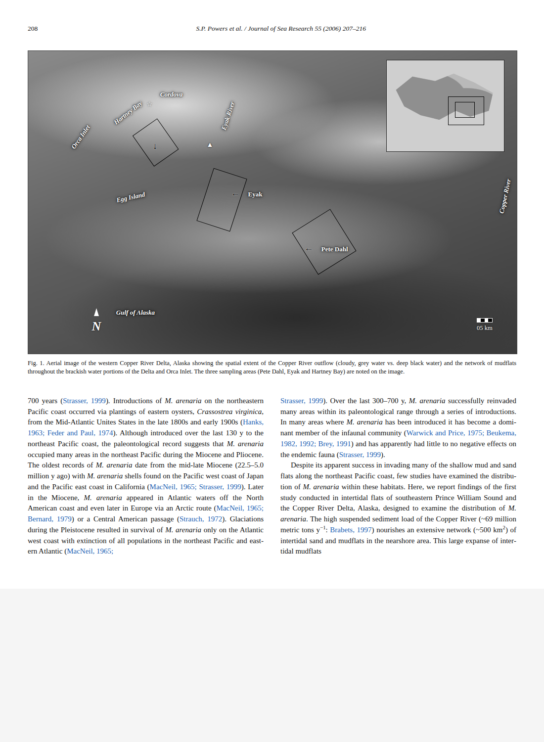208 S.P. Powers et al. / Journal of Sea Research 55 (2006) 207–216
Cordova ☆ Hartney Bay Orca Inlet Eyak River ▲ Egg Island Eyak ← Pete Dahl ← Copper River Gulf of Alaska
↓
N
05 km
Fig. 1. Aerial image of the western Copper River Delta, Alaska showing the spatial extent of the Copper River outflow (cloudy, grey water vs. deep black water) and the network of mudflats throughout the brackish water portions of the Delta and Orca Inlet. The three sampling areas (Pete Dahl, Eyak and Hartney Bay) are noted on the image.
700 years (Strasser, 1999). Introductions of M. arenaria on the northeastern Pacific coast occurred via plantings of eastern oysters, Crassostrea virginica, from the Mid-Atlantic Unites States in the late 1800s and early 1900s (Hanks, 1963; Feder and Paul, 1974). Although introduced over the last 130 y to the northeast Pacific coast, the paleontological record suggests that M. arenaria occupied many areas in the northeast Pacific during the Miocene and Pliocene. The oldest records of M. arenaria date from the mid-late Miocene (22.5–5.0 million y ago) with M. arenaria shells found on the Pacific west coast of Japan and the Pacific east coast in California (MacNeil, 1965; Strasser, 1999). Later in the Miocene, M. arenaria appeared in Atlantic waters off the North American coast and even later in Europe via an Arctic route (MacNeil, 1965; Bernard, 1979) or a Central American passage (Strauch, 1972). Glaciations during the Pleistocene resulted in survival of M. arenaria only on the Atlantic west coast with extinction of all populations in the northeast Pacific and eastern Atlantic (MacNeil, 1965;
Strasser, 1999). Over the last 300–700 y, M. arenaria successfully reinvaded many areas within its paleontological range through a series of introductions. In many areas where M. arenaria has been introduced it has become a dominant member of the infaunal community (Warwick and Price, 1975; Beukema, 1982, 1992; Brey, 1991) and has apparently had little to no negative effects on the endemic fauna (Strasser, 1999).
Despite its apparent success in invading many of the shallow mud and sand flats along the northeast Pacific coast, few studies have examined the distribution of M. arenaria within these habitats. Here, we report findings of the first study conducted in intertidal flats of southeastern Prince William Sound and the Copper River Delta, Alaska, designed to examine the distribution of M. arenaria. The high suspended sediment load of the Copper River (~69 million metric tons y−1: Brabets, 1997) nourishes an extensive network (~500 km2) of intertidal sand and mudflats in the nearshore area. This large expanse of intertidal mudflats